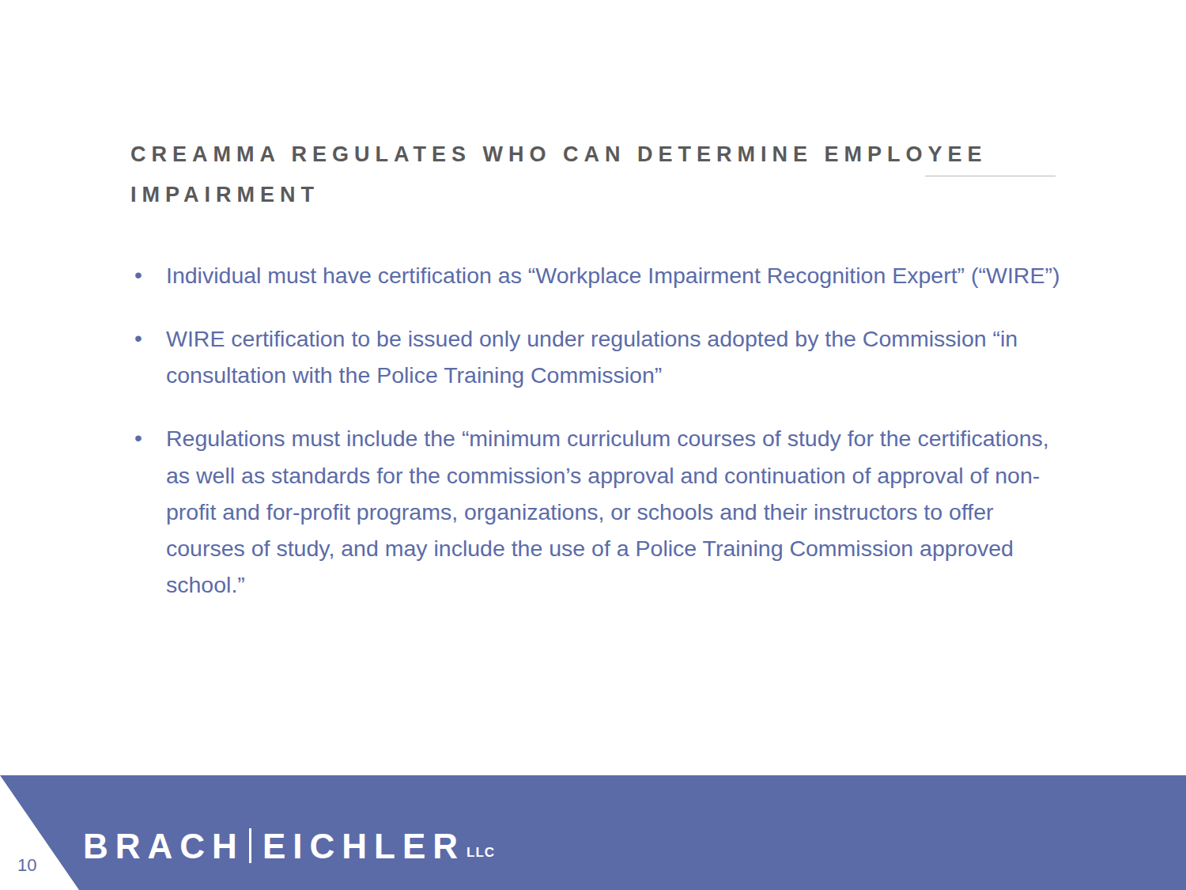CREAMMA Regulates Who Can Determine Employee Impairment
Individual must have certification as “Workplace Impairment Recognition Expert” (“WIRE”)
WIRE certification to be issued only under regulations adopted by the Commission “in consultation with the Police Training Commission”
Regulations must include the “minimum curriculum courses of study for the certifications, as well as standards for the commission’s approval and continuation of approval of non-profit and for-profit programs, organizations, or schools and their instructors to offer courses of study, and may include the use of a Police Training Commission approved school.”
BRACH EICHLER LLC
10